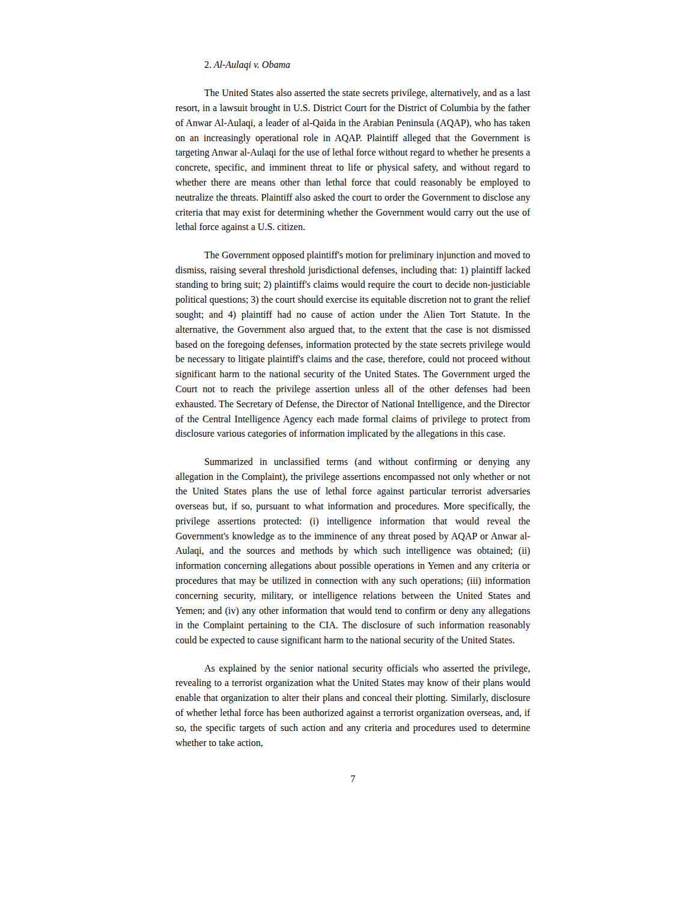2. Al-Aulaqi v. Obama
The United States also asserted the state secrets privilege, alternatively, and as a last resort, in a lawsuit brought in U.S. District Court for the District of Columbia by the father of Anwar Al-Aulaqi, a leader of al-Qaida in the Arabian Peninsula (AQAP), who has taken on an increasingly operational role in AQAP. Plaintiff alleged that the Government is targeting Anwar al-Aulaqi for the use of lethal force without regard to whether he presents a concrete, specific, and imminent threat to life or physical safety, and without regard to whether there are means other than lethal force that could reasonably be employed to neutralize the threats. Plaintiff also asked the court to order the Government to disclose any criteria that may exist for determining whether the Government would carry out the use of lethal force against a U.S. citizen.
The Government opposed plaintiff's motion for preliminary injunction and moved to dismiss, raising several threshold jurisdictional defenses, including that: 1) plaintiff lacked standing to bring suit; 2) plaintiff's claims would require the court to decide non-justiciable political questions; 3) the court should exercise its equitable discretion not to grant the relief sought; and 4) plaintiff had no cause of action under the Alien Tort Statute. In the alternative, the Government also argued that, to the extent that the case is not dismissed based on the foregoing defenses, information protected by the state secrets privilege would be necessary to litigate plaintiff's claims and the case, therefore, could not proceed without significant harm to the national security of the United States. The Government urged the Court not to reach the privilege assertion unless all of the other defenses had been exhausted. The Secretary of Defense, the Director of National Intelligence, and the Director of the Central Intelligence Agency each made formal claims of privilege to protect from disclosure various categories of information implicated by the allegations in this case.
Summarized in unclassified terms (and without confirming or denying any allegation in the Complaint), the privilege assertions encompassed not only whether or not the United States plans the use of lethal force against particular terrorist adversaries overseas but, if so, pursuant to what information and procedures. More specifically, the privilege assertions protected: (i) intelligence information that would reveal the Government's knowledge as to the imminence of any threat posed by AQAP or Anwar al-Aulaqi, and the sources and methods by which such intelligence was obtained; (ii) information concerning allegations about possible operations in Yemen and any criteria or procedures that may be utilized in connection with any such operations; (iii) information concerning security, military, or intelligence relations between the United States and Yemen; and (iv) any other information that would tend to confirm or deny any allegations in the Complaint pertaining to the CIA. The disclosure of such information reasonably could be expected to cause significant harm to the national security of the United States.
As explained by the senior national security officials who asserted the privilege, revealing to a terrorist organization what the United States may know of their plans would enable that organization to alter their plans and conceal their plotting. Similarly, disclosure of whether lethal force has been authorized against a terrorist organization overseas, and, if so, the specific targets of such action and any criteria and procedures used to determine whether to take action,
7